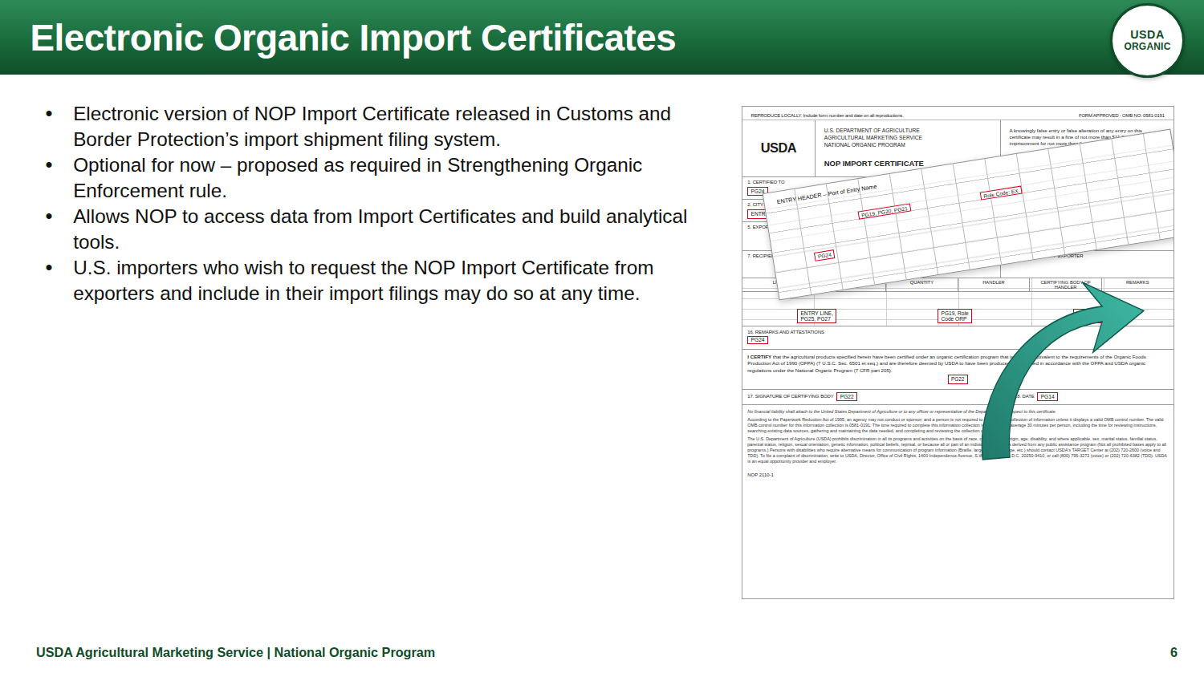Electronic Organic Import Certificates
USDA ORGANIC
Electronic version of NOP Import Certificate released in Customs and Border Protection’s import shipment filing system.
Optional for now – proposed as required in Strengthening Organic Enforcement rule.
Allows NOP to access data from Import Certificates and build analytical tools.
U.S. importers who wish to request the NOP Import Certificate from exporters and include in their import filings may do so at any time.
REPRODUCE LOCALLY. Include form number and date on all reproductions. FORM APPROVED - OMB NO. 0581-0191
USDA
U.S. DEPARTMENT OF AGRICULTURE
AGRICULTURAL MARKETING SERVICE
NATIONAL ORGANIC PROGRAM
NOP IMPORT CERTIFICATE
A knowingly false entry or false alteration of any entry on this certificate may result in a fine of not more than $11,000 or imprisonment for not more than five years or both (18 USC 1001).
1. CERTIFIED TO
PG24
STANDARDS
2. CITY AND STATE OF PRODUCT DESTINATION
ENTRY HEADER – Port of Entry Name
3. DATE
5. EXPORTED BY (NAME AND ADDRESS)
PG19, PG20, PG21
Role Code: EX
7. RECIPIENT IN THE U.S. (NAME AND ADDRESS)
CERTIFYING BODY OF EXPORTER
LINE
PRODUCT
QUANTITY
HANDLER
CERTIFYING BODY OF HANDLER
REMARKS
ENTRY LINE,
PG25, PG27 PG19, Role
Code ORP PG20, PG21:
Role Code ORC
16. REMARKS AND ATTESTATIONS
PG24
I CERTIFY that the agricultural products specified herein have been certified under an organic certification program that is at least equivalent to the requirements of the Organic Foods Production Act of 1990 (OFPA) (7 U.S.C. Sec. 6501 et seq.) and are therefore deemed by USDA to have been produced and handled in accordance with the OFPA and USDA organic regulations under the National Organic Program (7 CFR part 205). PG22
17. SIGNATURE OF CERTIFYING BODY PG22
18. DATE PG14
No financial liability shall attach to the United States Department of Agriculture or to any officer or representative of the Department with respect to this certificate.
According to the Paperwork Reduction Act of 1995, an agency may not conduct or sponsor, and a person is not required to respond to a collection of information unless it displays a valid OMB control number. The valid OMB control number for this information collection is 0581-0191. The time required to complete this information collection is estimated to average 30 minutes per person, including the time for reviewing instructions, searching existing data sources, gathering and maintaining the data needed, and completing and reviewing the collection of information.
The U.S. Department of Agriculture (USDA) prohibits discrimination in all its programs and activities on the basis of race, color, national origin, age, disability, and where applicable, sex, marital status, familial status, parental status, religion, sexual orientation, genetic information, political beliefs, reprisal, or because all or part of an individual's income is derived from any public assistance program (Not all prohibited bases apply to all programs.) Persons with disabilities who require alternative means for communication of program information (Braille, large print, audiotape, etc.) should contact USDA's TARGET Center at (202) 720-2600 (voice and TDD). To file a complaint of discrimination, write to USDA, Director, Office of Civil Rights, 1400 Independence Avenue, S.W., Washington, D.C. 20250-9410, or call (800) 795-3272 (voice) or (202) 720-6382 (TDD). USDA is an equal opportunity provider and employer.
NOP 2110-1
ENTRY HEADER – Port of Entry Name PG19, PG20, PG21 Role Code: EX PG24
NOP Import Certificate (Form NOP 2110-1) with red-outlined data element callouts such as PG14, PG19, PG20, PG21, PG22, PG24, PG25, PG27, Entry Header, and role codes EX, ORP, ORC.
USDA Agricultural Marketing Service | National Organic Program
6